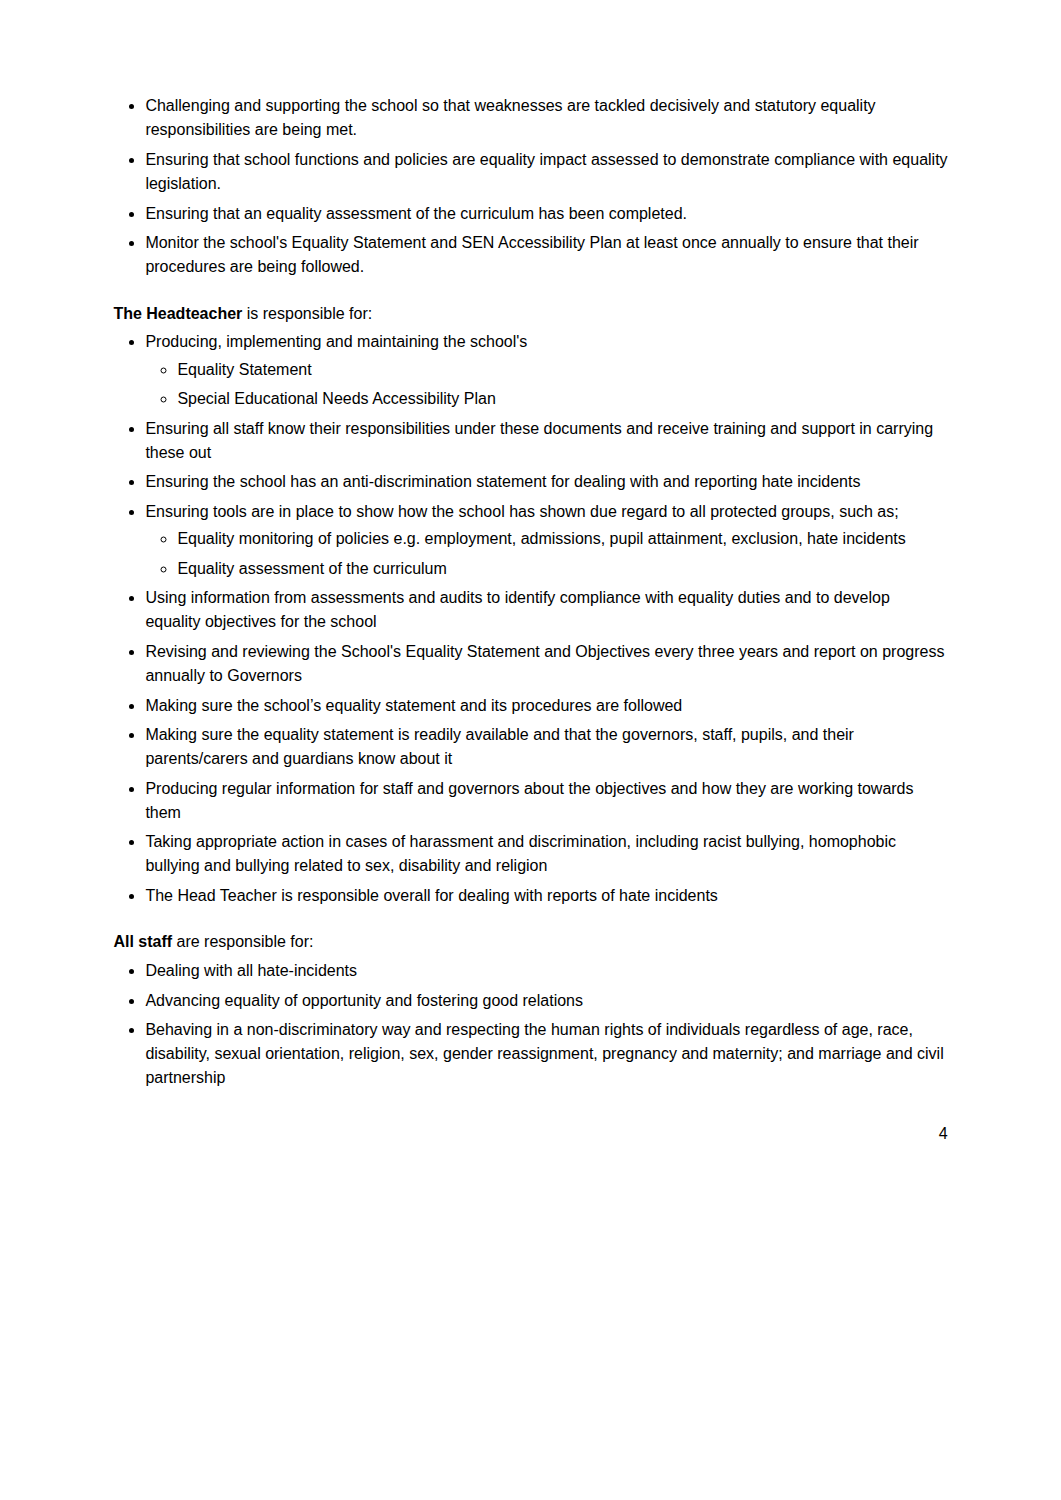Challenging and supporting the school so that weaknesses are tackled decisively and statutory equality responsibilities are being met.
Ensuring that school functions and policies are equality impact assessed to demonstrate compliance with equality legislation.
Ensuring that an equality assessment of the curriculum has been completed.
Monitor the school's Equality Statement and SEN Accessibility Plan at least once annually to ensure that their procedures are being followed.
The Headteacher is responsible for:
Producing, implementing and maintaining the school's
Equality Statement
Special Educational Needs Accessibility Plan
Ensuring all staff know their responsibilities under these documents and receive training and support in carrying these out
Ensuring the school has an anti-discrimination statement for dealing with and reporting hate incidents
Ensuring tools are in place to show how the school has shown due regard to all protected groups, such as;
Equality monitoring of policies e.g. employment, admissions, pupil attainment, exclusion, hate incidents
Equality assessment of the curriculum
Using information from assessments and audits to identify compliance with equality duties and to develop equality objectives for the school
Revising and reviewing the School's Equality Statement and Objectives every three years and report on progress annually to Governors
Making sure the school’s equality statement and its procedures are followed
Making sure the equality statement is readily available and that the governors, staff, pupils, and their parents/carers and guardians know about it
Producing regular information for staff and governors about the objectives and how they are working towards them
Taking appropriate action in cases of harassment and discrimination, including racist bullying, homophobic bullying and bullying related to sex, disability and religion
The Head Teacher is responsible overall for dealing with reports of hate incidents
All staff are responsible for:
Dealing with all hate-incidents
Advancing equality of opportunity and fostering good relations
Behaving in a non-discriminatory way and respecting the human rights of individuals regardless of age, race, disability, sexual orientation, religion, sex, gender reassignment, pregnancy and maternity; and marriage and civil partnership
4